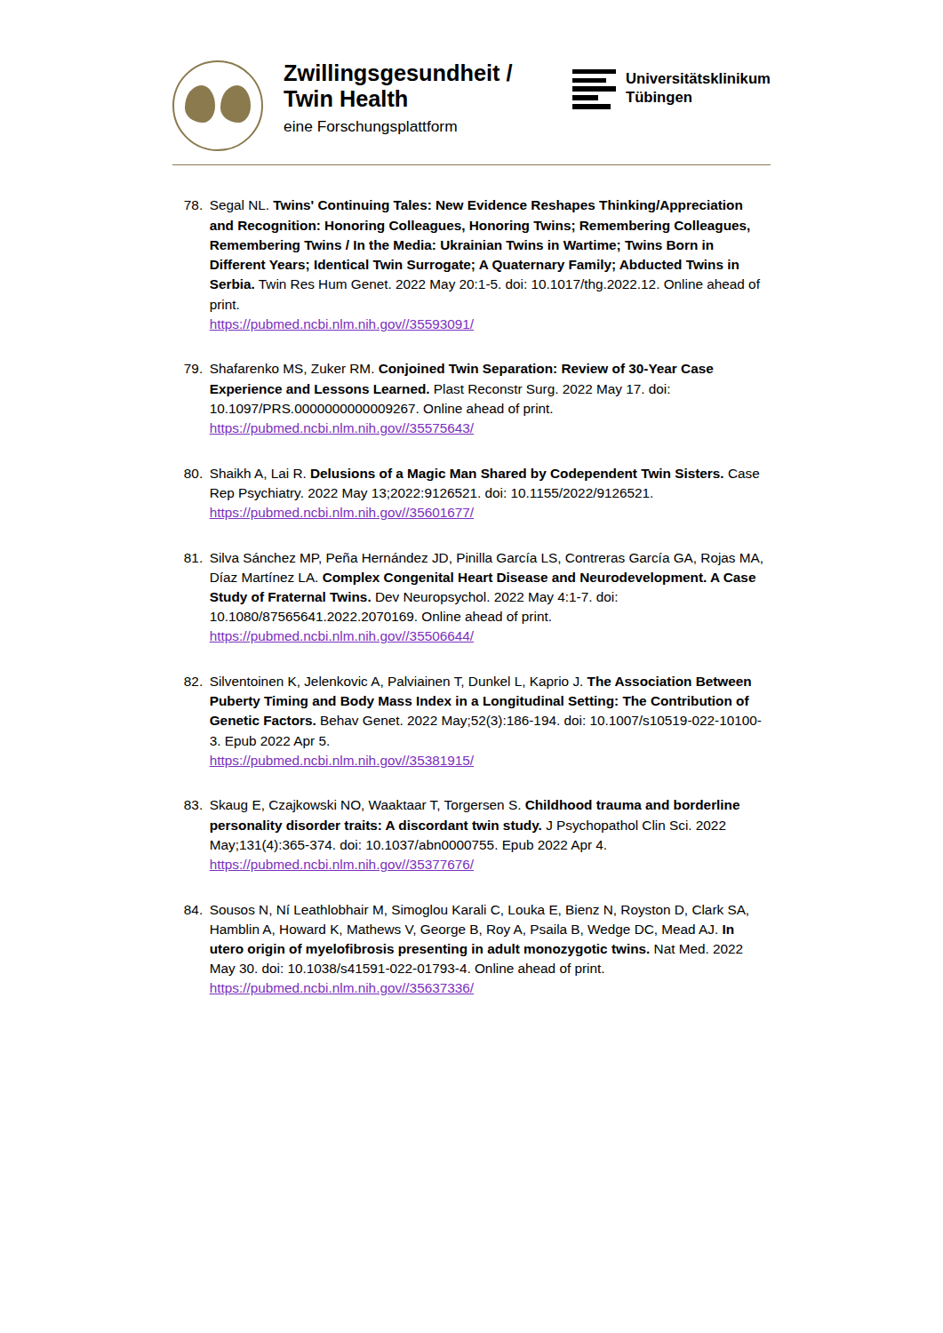Zwillingsgesundheit / Twin Health
eine Forschungsplattform
Universitätsklinikum
Tübingen
78. Segal NL. Twins' Continuing Tales: New Evidence Reshapes Thinking/Appreciation and Recognition: Honoring Colleagues, Honoring Twins; Remembering Colleagues, Remembering Twins / In the Media: Ukrainian Twins in Wartime; Twins Born in Different Years; Identical Twin Surrogate; A Quaternary Family; Abducted Twins in Serbia. Twin Res Hum Genet. 2022 May 20:1-5. doi: 10.1017/thg.2022.12. Online ahead of print.
https://pubmed.ncbi.nlm.nih.gov//35593091/
79. Shafarenko MS, Zuker RM. Conjoined Twin Separation: Review of 30-Year Case Experience and Lessons Learned. Plast Reconstr Surg. 2022 May 17. doi: 10.1097/PRS.0000000000009267. Online ahead of print.
https://pubmed.ncbi.nlm.nih.gov//35575643/
80. Shaikh A, Lai R. Delusions of a Magic Man Shared by Codependent Twin Sisters. Case Rep Psychiatry. 2022 May 13;2022:9126521. doi: 10.1155/2022/9126521.
https://pubmed.ncbi.nlm.nih.gov//35601677/
81. Silva Sánchez MP, Peña Hernández JD, Pinilla García LS, Contreras García GA, Rojas MA, Díaz Martínez LA. Complex Congenital Heart Disease and Neurodevelopment. A Case Study of Fraternal Twins. Dev Neuropsychol. 2022 May 4:1-7. doi: 10.1080/87565641.2022.2070169. Online ahead of print.
https://pubmed.ncbi.nlm.nih.gov//35506644/
82. Silventoinen K, Jelenkovic A, Palviainen T, Dunkel L, Kaprio J. The Association Between Puberty Timing and Body Mass Index in a Longitudinal Setting: The Contribution of Genetic Factors. Behav Genet. 2022 May;52(3):186-194. doi: 10.1007/s10519-022-10100-3. Epub 2022 Apr 5.
https://pubmed.ncbi.nlm.nih.gov//35381915/
83. Skaug E, Czajkowski NO, Waaktaar T, Torgersen S. Childhood trauma and borderline personality disorder traits: A discordant twin study. J Psychopathol Clin Sci. 2022 May;131(4):365-374. doi: 10.1037/abn0000755. Epub 2022 Apr 4.
https://pubmed.ncbi.nlm.nih.gov//35377676/
84. Sousos N, Ní Leathlobhair M, Simoglou Karali C, Louka E, Bienz N, Royston D, Clark SA, Hamblin A, Howard K, Mathews V, George B, Roy A, Psaila B, Wedge DC, Mead AJ. In utero origin of myelofibrosis presenting in adult monozygotic twins. Nat Med. 2022 May 30. doi: 10.1038/s41591-022-01793-4. Online ahead of print.
https://pubmed.ncbi.nlm.nih.gov//35637336/